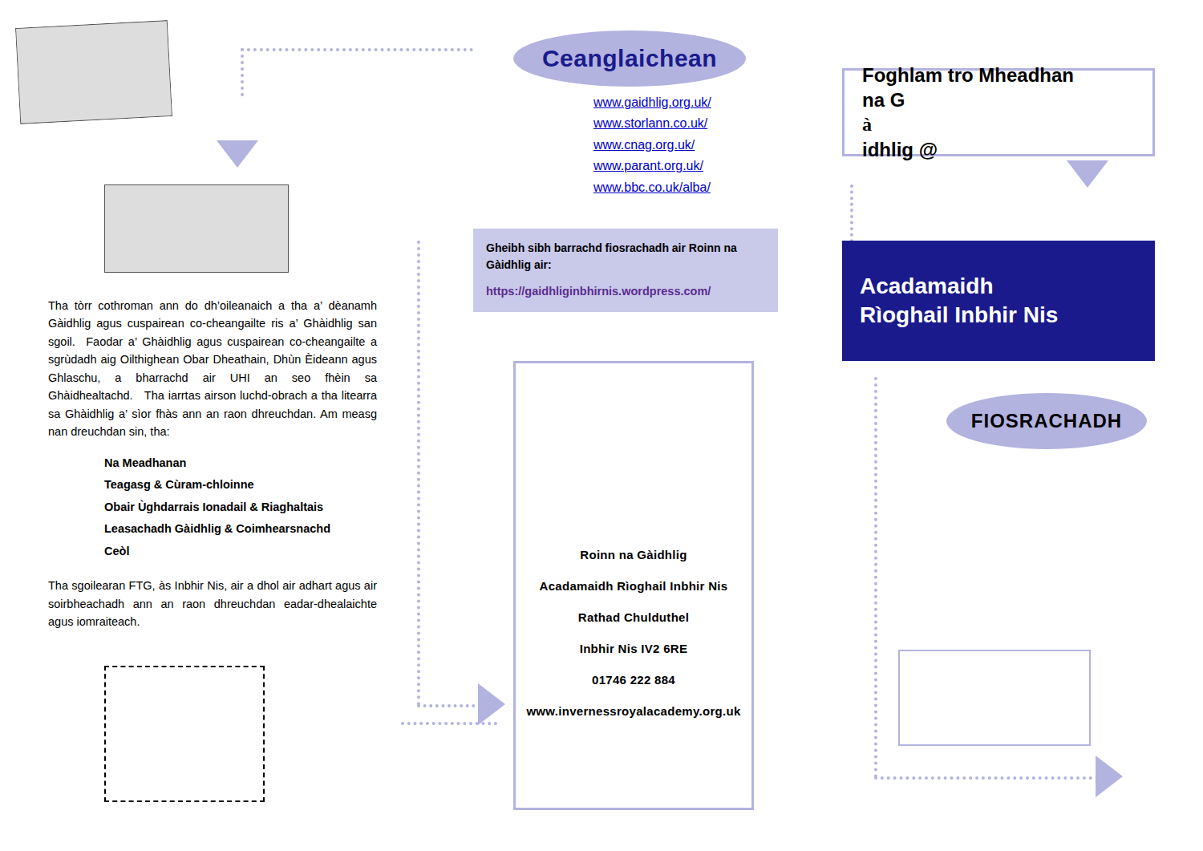Tha tòrr cothroman ann do dh’oileanaich a tha a’ dèanamh Gàidhlig agus cuspairean co-cheangailte ris a’ Ghàidhlig san sgoil. Faodar a’ Ghàidhlig agus cuspairean co-cheangailte a sgrùdadh aig Oilthighean Obar Dheathain, Dhùn Èideann agus Ghlaschu, a bharrachd air UHI an seo fhèin sa Ghàidhealtachd. Tha iarrtas airson luchd-obrach a tha litearra sa Ghàidhlig a’ sìor fhàs ann an raon dhreuchdan. Am measg nan dreuchdan sin, tha:
Na Meadhanan
Teagasg & Cùram-chloinne
Obair Ùghdarrais Ionadail & Riaghaltais
Leasachadh Gàidhlig & Coimhearsnachd
Ceòl
Tha sgoilearan FTG, às Inbhir Nis, air a dhol air adhart agus air soirbheachadh ann an raon dhreuchdan eadar-dhealaichte agus iomraiteach.
Ceanglaichean
www.gaidhlig.org.uk/
www.storlann.co.uk/
www.cnag.org.uk/
www.parant.org.uk/
www.bbc.co.uk/alba/
Gheibh sibh barrachd fiosrachadh air Roinn na Gàidhlig air: https://gaidhliginbhirnis.wordpress.com/
Roinn na Gàidhlig
Acadamaidh Rìoghail Inbhir Nis
Rathad Chulduthel
Inbhir Nis IV2 6RE
01746 222 884
www.invernessroyalacademy.org.uk
Foghlam tro Mheadhan
na Gàidhlig @
Acadamaidh
Rìoghail Inbhir Nis
FIOSRACHADH